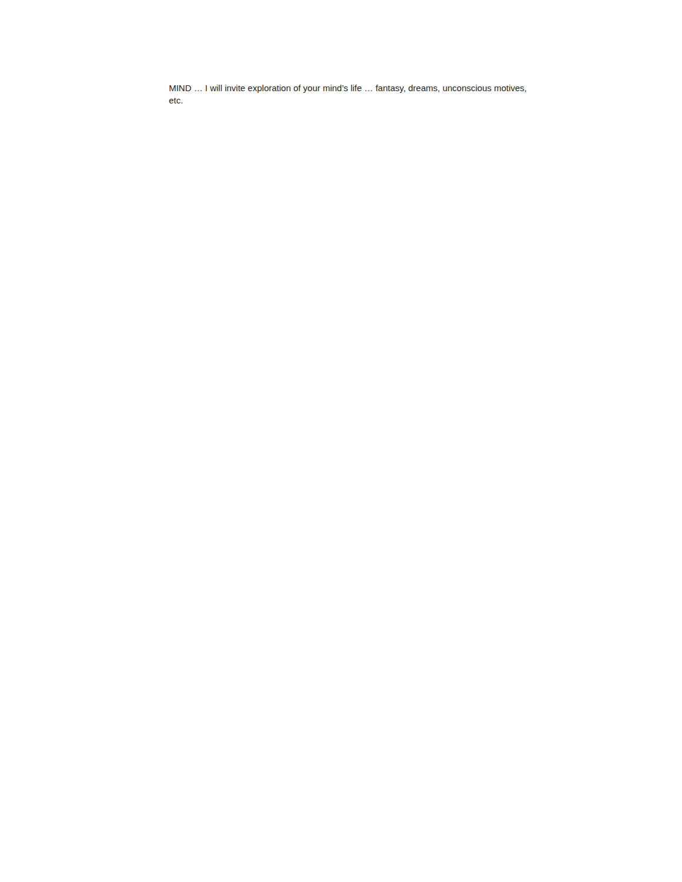MIND … I will invite exploration of your mind’s life … fantasy, dreams, unconscious motives, etc.